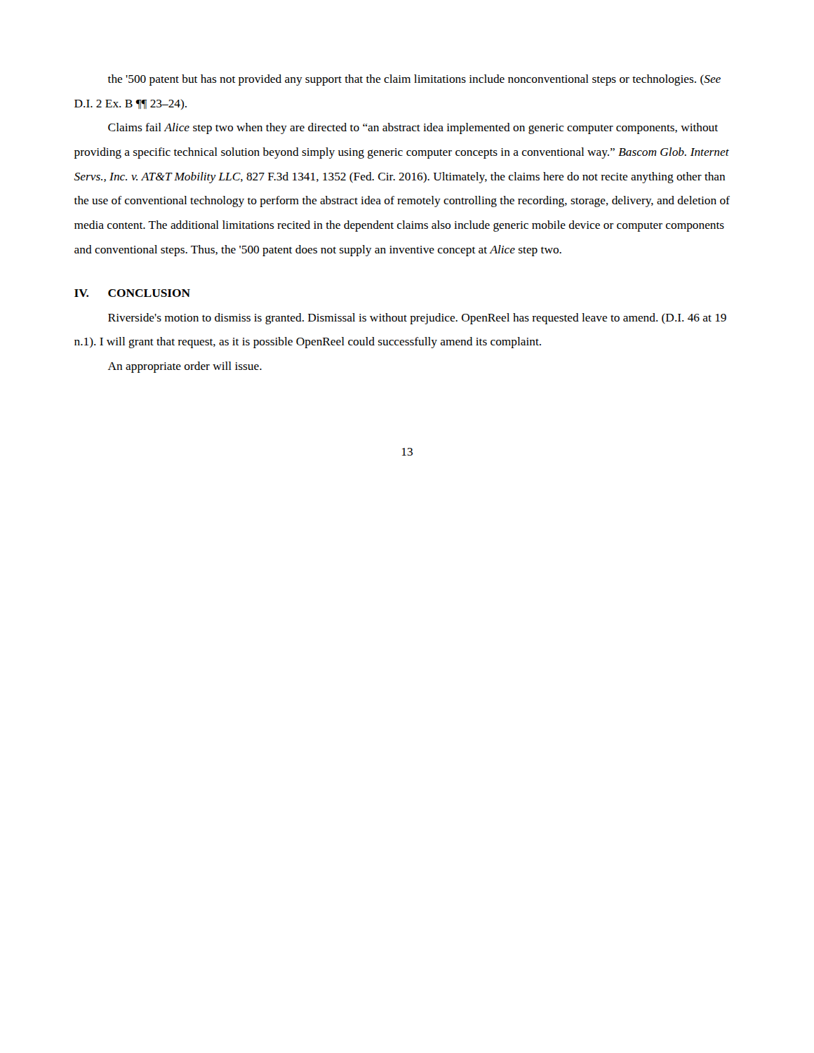the '500 patent but has not provided any support that the claim limitations include nonconventional steps or technologies. (See D.I. 2 Ex. B ¶¶ 23–24).
Claims fail Alice step two when they are directed to “an abstract idea implemented on generic computer components, without providing a specific technical solution beyond simply using generic computer concepts in a conventional way.” Bascom Glob. Internet Servs., Inc. v. AT&T Mobility LLC, 827 F.3d 1341, 1352 (Fed. Cir. 2016). Ultimately, the claims here do not recite anything other than the use of conventional technology to perform the abstract idea of remotely controlling the recording, storage, delivery, and deletion of media content. The additional limitations recited in the dependent claims also include generic mobile device or computer components and conventional steps. Thus, the '500 patent does not supply an inventive concept at Alice step two.
IV. CONCLUSION
Riverside's motion to dismiss is granted. Dismissal is without prejudice. OpenReel has requested leave to amend. (D.I. 46 at 19 n.1). I will grant that request, as it is possible OpenReel could successfully amend its complaint.
An appropriate order will issue.
13